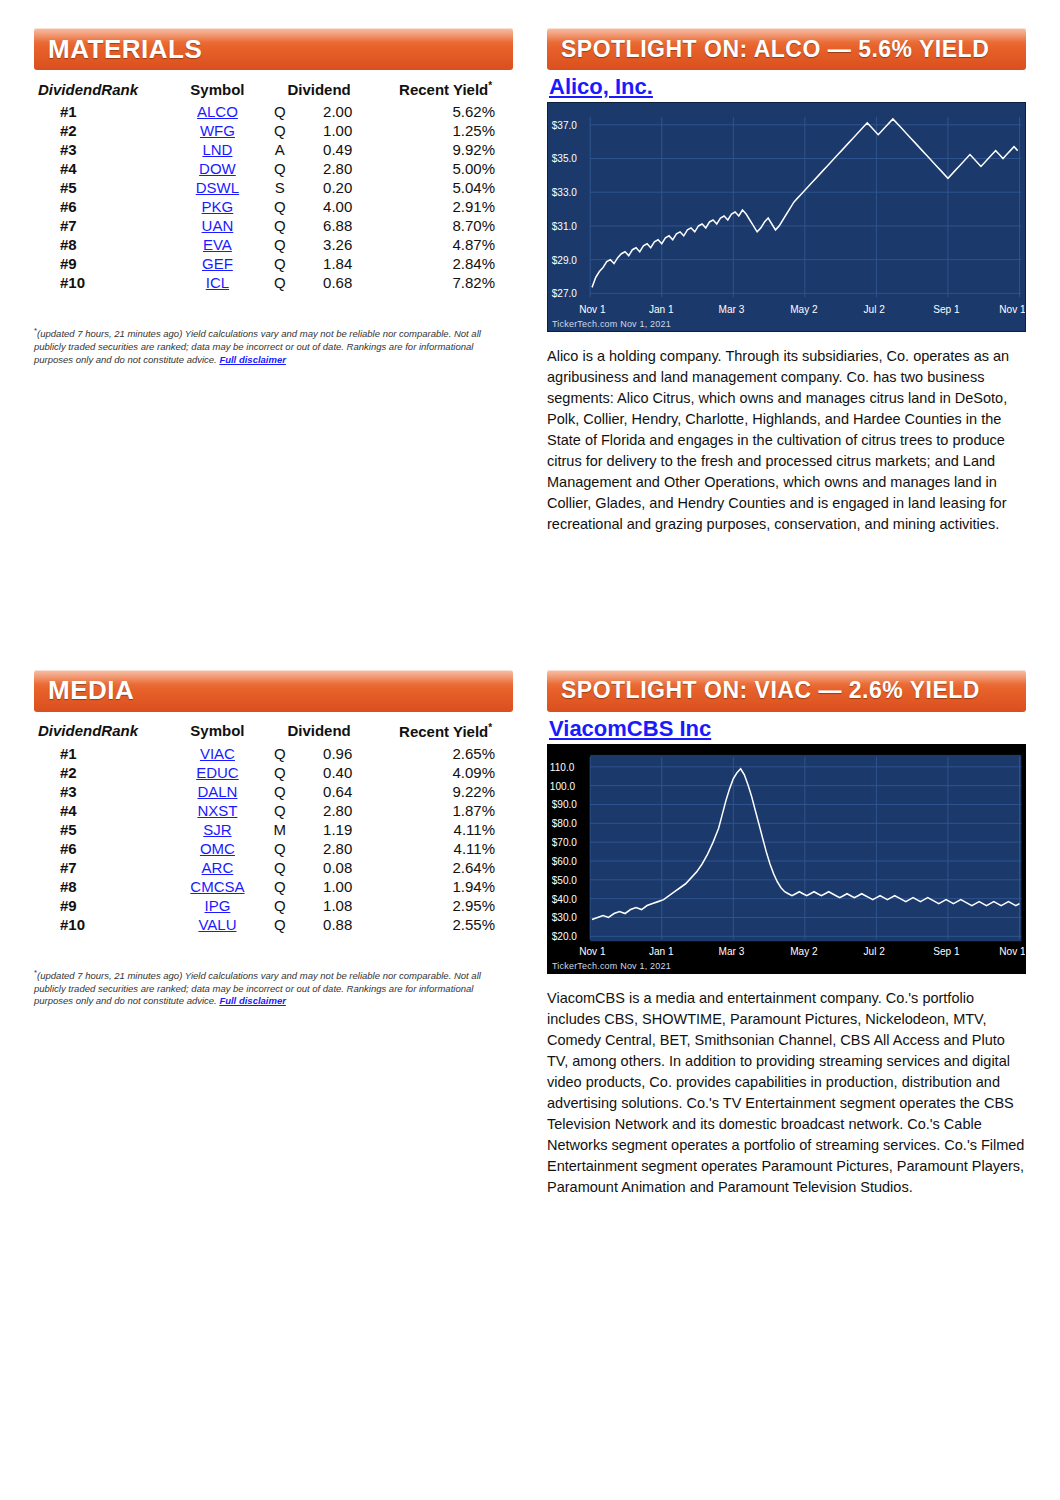MATERIALS
| DividendRank | Symbol | Dividend | Recent Yield * |
| --- | --- | --- | --- |
| #1 | ALCO | Q | 2.00 | 5.62% |
| #2 | WFG | Q | 1.00 | 1.25% |
| #3 | LND | A | 0.49 | 9.92% |
| #4 | DOW | Q | 2.80 | 5.00% |
| #5 | DSWL | S | 0.20 | 5.04% |
| #6 | PKG | Q | 4.00 | 2.91% |
| #7 | UAN | Q | 6.88 | 8.70% |
| #8 | EVA | Q | 3.26 | 4.87% |
| #9 | GEF | Q | 1.84 | 2.84% |
| #10 | ICL | Q | 0.68 | 7.82% |
*(updated 7 hours, 21 minutes ago) Yield calculations vary and may not be reliable nor comparable. Not all publicly traded securities are ranked; data may be incorrect or out of date. Rankings are for informational purposes only and do not constitute advice. Full disclaimer
SPOTLIGHT ON: ALCO — 5.6% YIELD
Alico, Inc.
$37.0 $35.0 $33.0 $31.0 $29.0 $27.0 Nov 1 Jan 1 Mar 3 May 2 Jul 2 Sep 1 Nov 1 TickerTech.com Nov 1, 2021
Alico is a holding company. Through its subsidiaries, Co. operates as an agribusiness and land management company. Co. has two business segments: Alico Citrus, which owns and manages citrus land in DeSoto, Polk, Collier, Hendry, Charlotte, Highlands, and Hardee Counties in the State of Florida and engages in the cultivation of citrus trees to produce citrus for delivery to the fresh and processed citrus markets; and Land Management and Other Operations, which owns and manages land in Collier, Glades, and Hendry Counties and is engaged in land leasing for recreational and grazing purposes, conservation, and mining activities.
MEDIA
| DividendRank | Symbol | Dividend | Recent Yield * |
| --- | --- | --- | --- |
| #1 | VIAC | Q | 0.96 | 2.65% |
| #2 | EDUC | Q | 0.40 | 4.09% |
| #3 | DALN | Q | 0.64 | 9.22% |
| #4 | NXST | Q | 2.80 | 1.87% |
| #5 | SJR | M | 1.19 | 4.11% |
| #6 | OMC | Q | 2.80 | 4.11% |
| #7 | ARC | Q | 0.08 | 2.64% |
| #8 | CMCSA | Q | 1.00 | 1.94% |
| #9 | IPG | Q | 1.08 | 2.95% |
| #10 | VALU | Q | 0.88 | 2.55% |
*(updated 7 hours, 21 minutes ago) Yield calculations vary and may not be reliable nor comparable. Not all publicly traded securities are ranked; data may be incorrect or out of date. Rankings are for informational purposes only and do not constitute advice. Full disclaimer
SPOTLIGHT ON: VIAC — 2.6% YIELD
ViacomCBS Inc
110.0 100.0 $90.0 $80.0 $70.0 $60.0 $50.0 $40.0 $30.0 $20.0 Nov 1 Jan 1 Mar 3 May 2 Jul 2 Sep 1 Nov 1 TickerTech.com Nov 1, 2021
ViacomCBS is a media and entertainment company. Co.'s portfolio includes CBS, SHOWTIME, Paramount Pictures, Nickelodeon, MTV, Comedy Central, BET, Smithsonian Channel, CBS All Access and Pluto TV, among others. In addition to providing streaming services and digital video products, Co. provides capabilities in production, distribution and advertising solutions. Co.'s TV Entertainment segment operates the CBS Television Network and its domestic broadcast network. Co.'s Cable Networks segment operates a portfolio of streaming services. Co.'s Filmed Entertainment segment operates Paramount Pictures, Paramount Players, Paramount Animation and Paramount Television Studios.